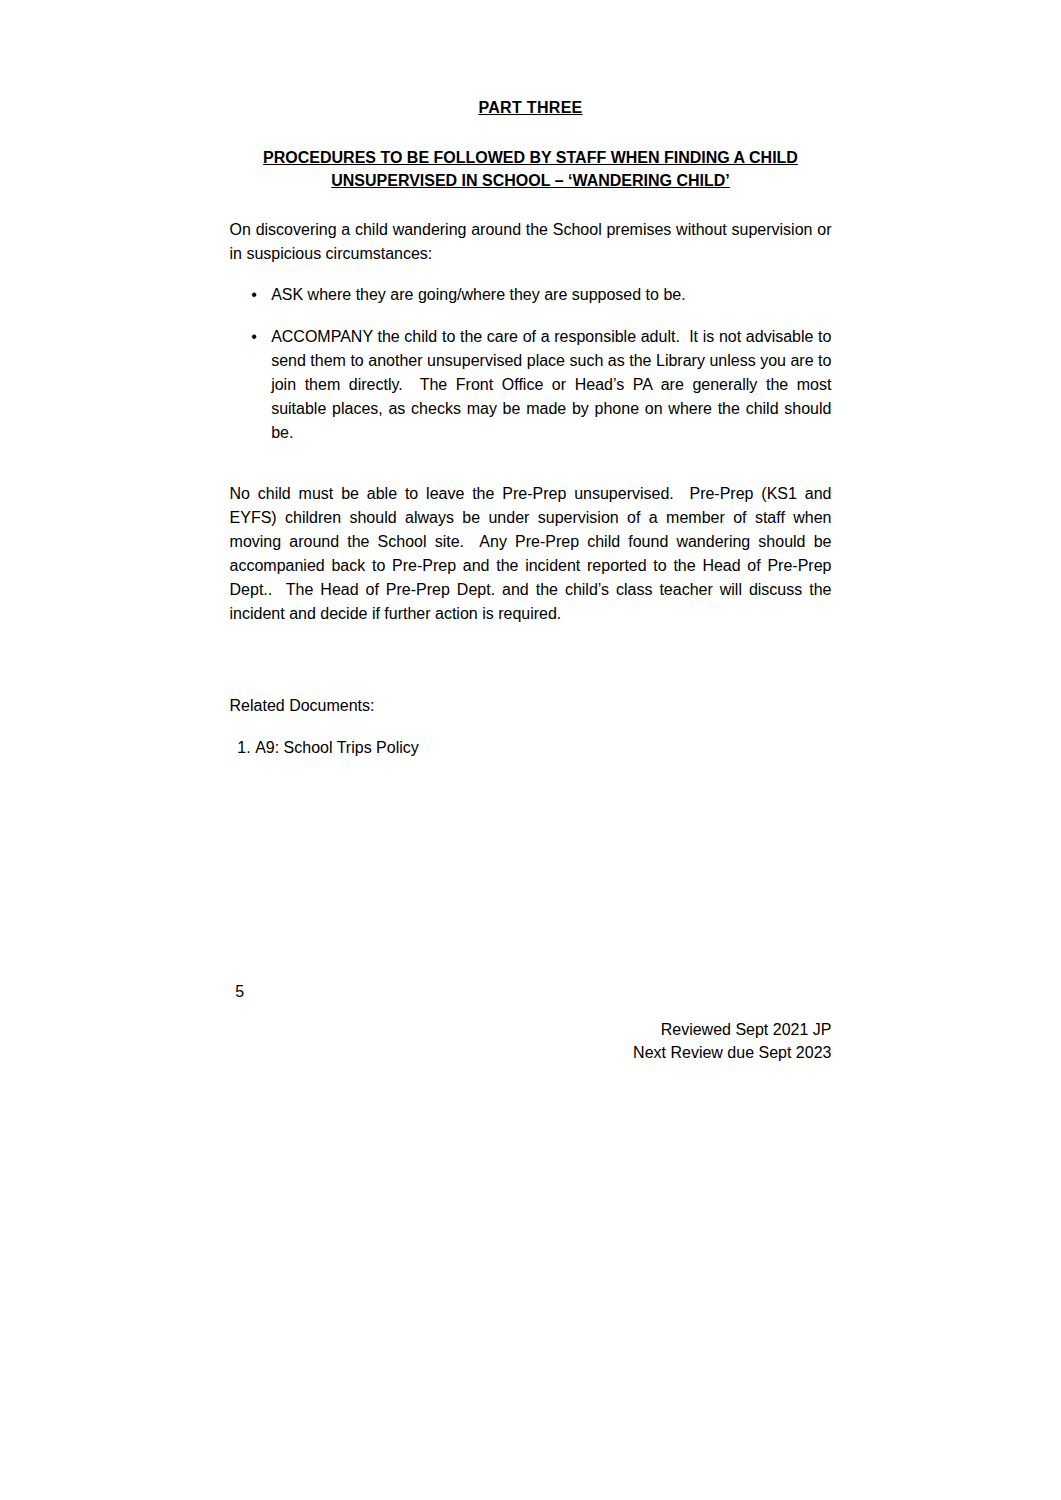PART THREE
PROCEDURES TO BE FOLLOWED BY STAFF WHEN FINDING A CHILD UNSUPERVISED IN SCHOOL – ‘WANDERING CHILD’
On discovering a child wandering around the School premises without supervision or in suspicious circumstances:
ASK where they are going/where they are supposed to be.
ACCOMPANY the child to the care of a responsible adult. It is not advisable to send them to another unsupervised place such as the Library unless you are to join them directly. The Front Office or Head’s PA are generally the most suitable places, as checks may be made by phone on where the child should be.
No child must be able to leave the Pre-Prep unsupervised. Pre-Prep (KS1 and EYFS) children should always be under supervision of a member of staff when moving around the School site. Any Pre-Prep child found wandering should be accompanied back to Pre-Prep and the incident reported to the Head of Pre-Prep Dept.. The Head of Pre-Prep Dept. and the child’s class teacher will discuss the incident and decide if further action is required.
Related Documents:
A9: School Trips Policy
5
Reviewed Sept 2021 JP
Next Review due Sept 2023